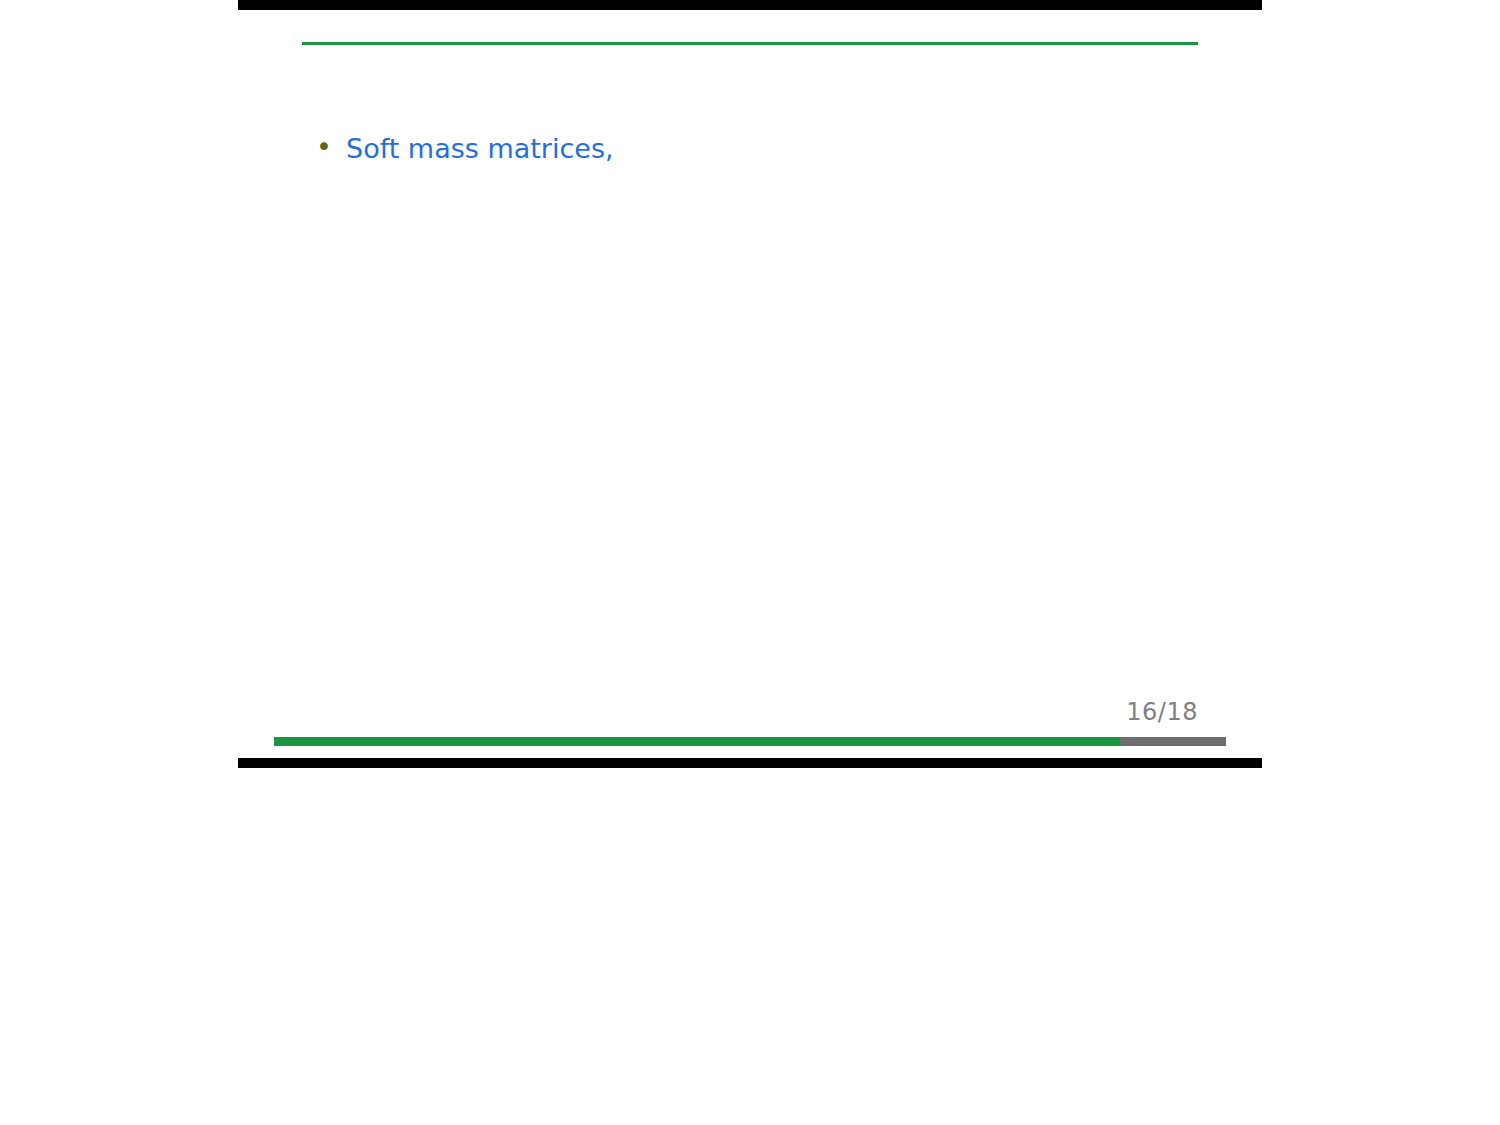Soft mass matrices,
16/18